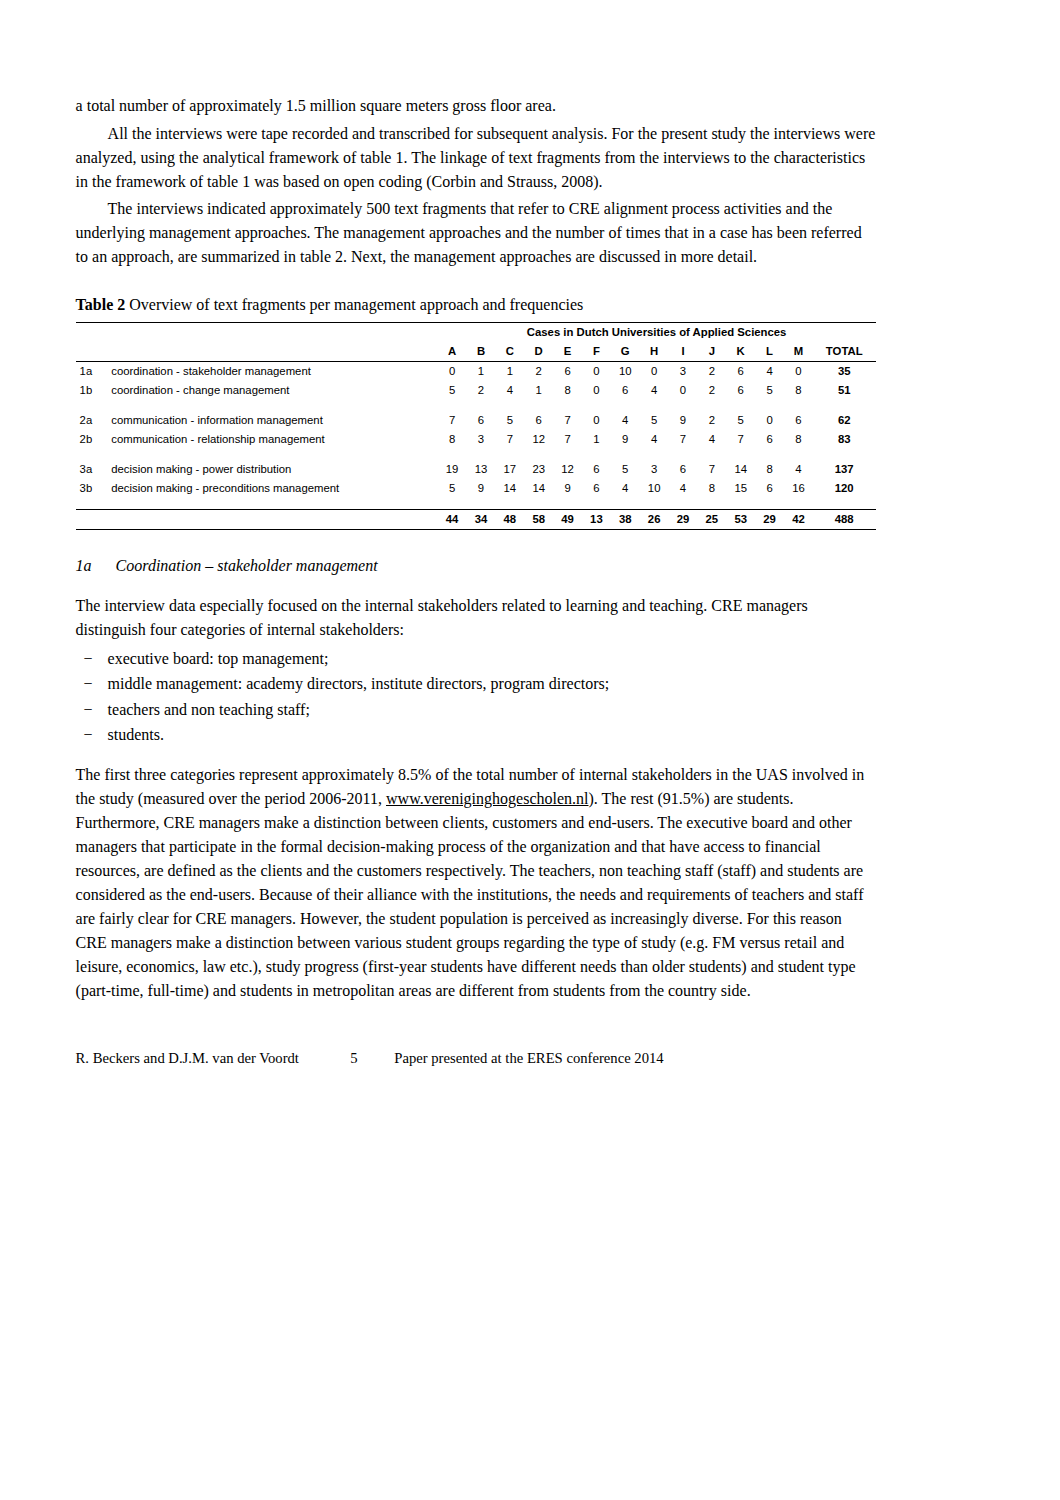a total number of approximately 1.5 million square meters gross floor area.
All the interviews were tape recorded and transcribed for subsequent analysis. For the present study the interviews were analyzed, using the analytical framework of table 1. The linkage of text fragments from the interviews to the characteristics in the framework of table 1 was based on open coding (Corbin and Strauss, 2008).
The interviews indicated approximately 500 text fragments that refer to CRE alignment process activities and the underlying management approaches. The management approaches and the number of times that in a case has been referred to an approach, are summarized in table 2. Next, the management approaches are discussed in more detail.
Table 2 Overview of text fragments per management approach and frequencies
| | | Cases in Dutch Universities of Applied Sciences |
| | | A | B | C | D | E | F | G | H | I | J | K | L | M | TOTAL |
| 1a | coordination - stakeholder management | 0 | 1 | 1 | 2 | 6 | 0 | 10 | 0 | 3 | 2 | 6 | 4 | 0 | 35 |
| 1b | coordination - change management | 5 | 2 | 4 | 1 | 8 | 0 | 6 | 4 | 0 | 2 | 6 | 5 | 8 | 51 |
| 2a | communication - information management | 7 | 6 | 5 | 6 | 7 | 0 | 4 | 5 | 9 | 2 | 5 | 0 | 6 | 62 |
| 2b | communication - relationship management | 8 | 3 | 7 | 12 | 7 | 1 | 9 | 4 | 7 | 4 | 7 | 6 | 8 | 83 |
| 3a | decision making - power distribution | 19 | 13 | 17 | 23 | 12 | 6 | 5 | 3 | 6 | 7 | 14 | 8 | 4 | 137 |
| 3b | decision making - preconditions management | 5 | 9 | 14 | 14 | 9 | 6 | 4 | 10 | 4 | 8 | 15 | 6 | 16 | 120 |
| | | 44 | 34 | 48 | 58 | 49 | 13 | 38 | 26 | 29 | 25 | 53 | 29 | 42 | 488 |
1a Coordination – stakeholder management
The interview data especially focused on the internal stakeholders related to learning and teaching. CRE managers distinguish four categories of internal stakeholders:
executive board: top management;
middle management: academy directors, institute directors, program directors;
teachers and non teaching staff;
students.
The first three categories represent approximately 8.5% of the total number of internal stakeholders in the UAS involved in the study (measured over the period 2006-2011, www.vereniginghogescholen.nl). The rest (91.5%) are students. Furthermore, CRE managers make a distinction between clients, customers and end-users. The executive board and other managers that participate in the formal decision-making process of the organization and that have access to financial resources, are defined as the clients and the customers respectively. The teachers, non teaching staff (staff) and students are considered as the end-users. Because of their alliance with the institutions, the needs and requirements of teachers and staff are fairly clear for CRE managers. However, the student population is perceived as increasingly diverse. For this reason CRE managers make a distinction between various student groups regarding the type of study (e.g. FM versus retail and leisure, economics, law etc.), study progress (first-year students have different needs than older students) and student type (part-time, full-time) and students in metropolitan areas are different from students from the country side.
R. Beckers and D.J.M. van der Voordt 5 Paper presented at the ERES conference 2014